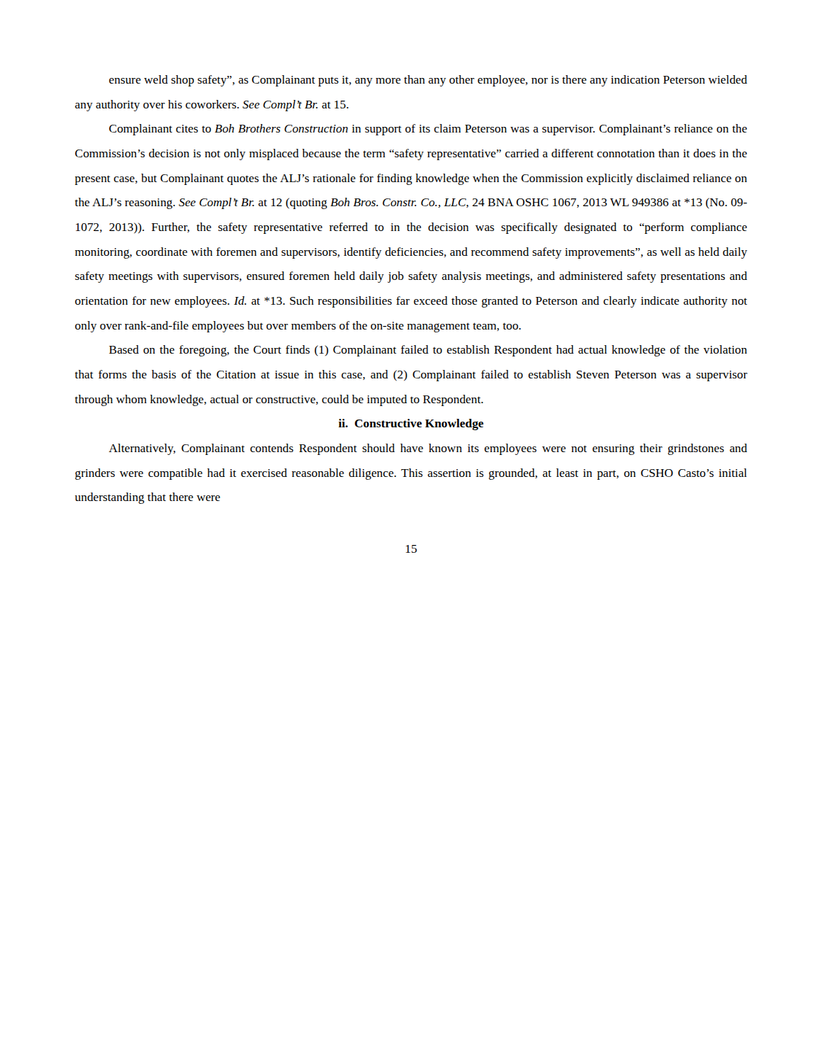ensure weld shop safety”, as Complainant puts it, any more than any other employee, nor is there any indication Peterson wielded any authority over his coworkers. See Compl’t Br. at 15.
Complainant cites to Boh Brothers Construction in support of its claim Peterson was a supervisor. Complainant’s reliance on the Commission’s decision is not only misplaced because the term “safety representative” carried a different connotation than it does in the present case, but Complainant quotes the ALJ’s rationale for finding knowledge when the Commission explicitly disclaimed reliance on the ALJ’s reasoning. See Compl’t Br. at 12 (quoting Boh Bros. Constr. Co., LLC, 24 BNA OSHC 1067, 2013 WL 949386 at *13 (No. 09-1072, 2013)). Further, the safety representative referred to in the decision was specifically designated to “perform compliance monitoring, coordinate with foremen and supervisors, identify deficiencies, and recommend safety improvements”, as well as held daily safety meetings with supervisors, ensured foremen held daily job safety analysis meetings, and administered safety presentations and orientation for new employees. Id. at *13. Such responsibilities far exceed those granted to Peterson and clearly indicate authority not only over rank-and-file employees but over members of the on-site management team, too.
Based on the foregoing, the Court finds (1) Complainant failed to establish Respondent had actual knowledge of the violation that forms the basis of the Citation at issue in this case, and (2) Complainant failed to establish Steven Peterson was a supervisor through whom knowledge, actual or constructive, could be imputed to Respondent.
ii. Constructive Knowledge
Alternatively, Complainant contends Respondent should have known its employees were not ensuring their grindstones and grinders were compatible had it exercised reasonable diligence. This assertion is grounded, at least in part, on CSHO Casto’s initial understanding that there were
15